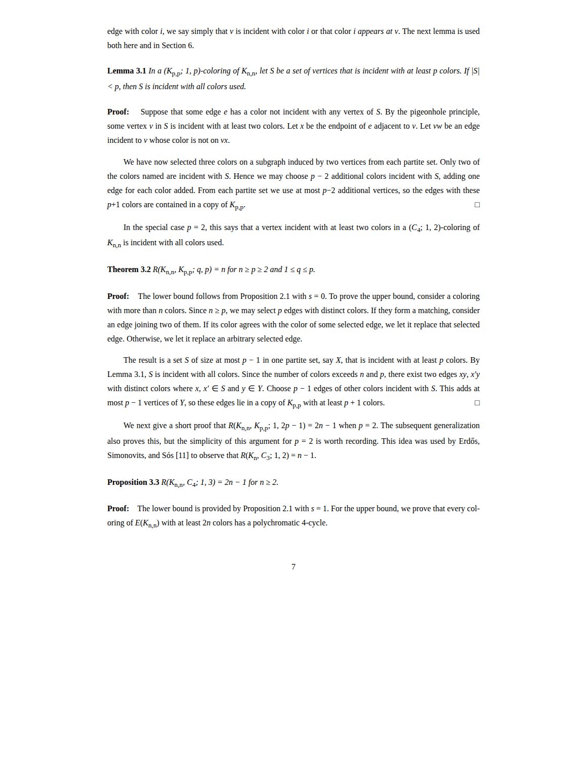edge with color i, we say simply that v is incident with color i or that color i appears at v. The next lemma is used both here and in Section 6.
Lemma 3.1 In a (Kp,p; 1, p)-coloring of Kn,n, let S be a set of vertices that is incident with at least p colors. If |S| < p, then S is incident with all colors used.
Proof: Suppose that some edge e has a color not incident with any vertex of S. By the pigeonhole principle, some vertex v in S is incident with at least two colors. Let x be the endpoint of e adjacent to v. Let vw be an edge incident to v whose color is not on vx.
We have now selected three colors on a subgraph induced by two vertices from each partite set. Only two of the colors named are incident with S. Hence we may choose p − 2 additional colors incident with S, adding one edge for each color added. From each partite set we use at most p−2 additional vertices, so the edges with these p+1 colors are contained in a copy of Kp,p. □
In the special case p = 2, this says that a vertex incident with at least two colors in a (C4; 1, 2)-coloring of Kn,n is incident with all colors used.
Theorem 3.2 R(Kn,n, Kp,p; q, p) = n for n ≥ p ≥ 2 and 1 ≤ q ≤ p.
Proof: The lower bound follows from Proposition 2.1 with s = 0. To prove the upper bound, consider a coloring with more than n colors. Since n ≥ p, we may select p edges with distinct colors. If they form a matching, consider an edge joining two of them. If its color agrees with the color of some selected edge, we let it replace that selected edge. Otherwise, we let it replace an arbitrary selected edge.
The result is a set S of size at most p − 1 in one partite set, say X, that is incident with at least p colors. By Lemma 3.1, S is incident with all colors. Since the number of colors exceeds n and p, there exist two edges xy, x′y with distinct colors where x, x′ ∈ S and y ∈ Y. Choose p − 1 edges of other colors incident with S. This adds at most p − 1 vertices of Y, so these edges lie in a copy of Kp,p with at least p + 1 colors. □
We next give a short proof that R(Kn,n, Kp,p; 1, 2p − 1) = 2n − 1 when p = 2. The subsequent generalization also proves this, but the simplicity of this argument for p = 2 is worth recording. This idea was used by Erdős, Simonovits, and Sós [11] to observe that R(Kn, C3; 1, 2) = n − 1.
Proposition 3.3 R(Kn,n, C4; 1, 3) = 2n − 1 for n ≥ 2.
Proof: The lower bound is provided by Proposition 2.1 with s = 1. For the upper bound, we prove that every coloring of E(Kn,n) with at least 2n colors has a polychromatic 4-cycle.
7